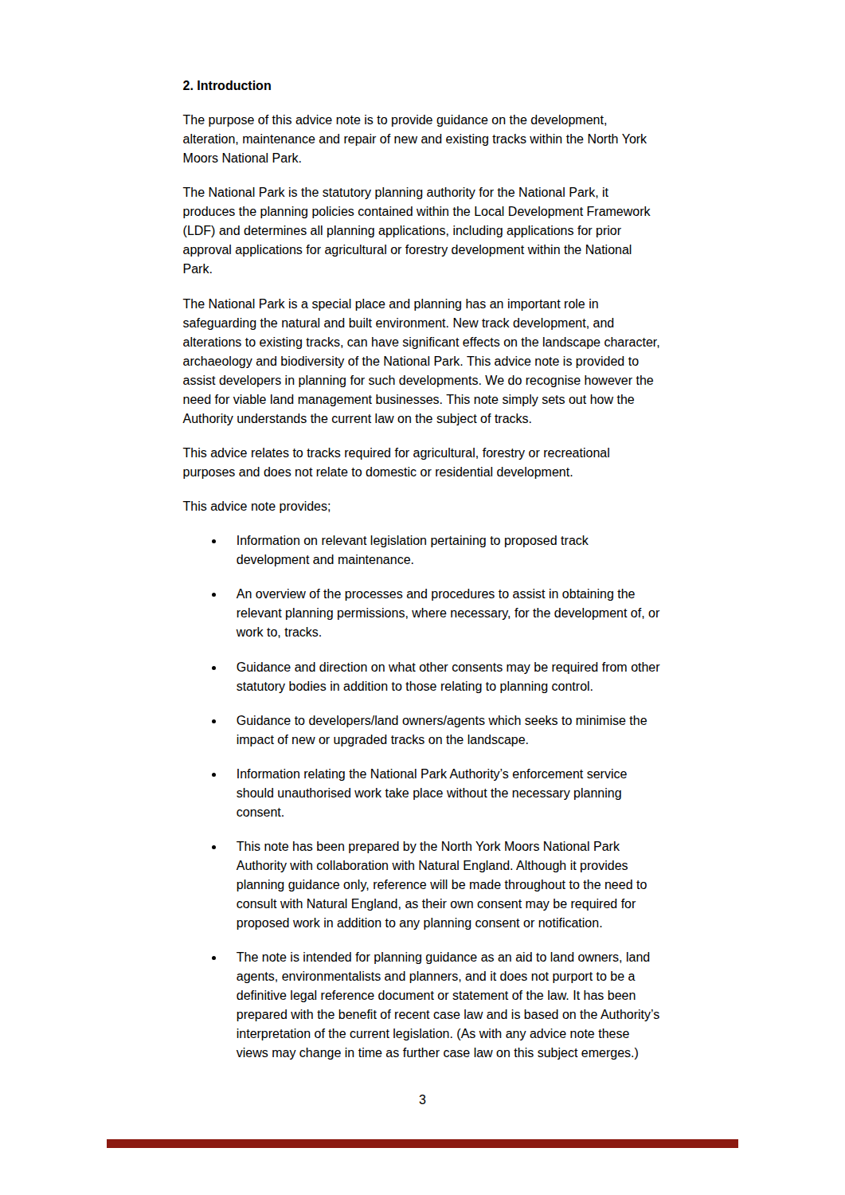2. Introduction
The purpose of this advice note is to provide guidance on the development, alteration, maintenance and repair of new and existing tracks within the North York Moors National Park.
The National Park is the statutory planning authority for the National Park, it produces the planning policies contained within the Local Development Framework (LDF) and determines all planning applications, including applications for prior approval applications for agricultural or forestry development within the National Park.
The National Park is a special place and planning has an important role in safeguarding the natural and built environment. New track development, and alterations to existing tracks, can have significant effects on the landscape character, archaeology and biodiversity of the National Park. This advice note is provided to assist developers in planning for such developments. We do recognise however the need for viable land management businesses. This note simply sets out how the Authority understands the current law on the subject of tracks.
This advice relates to tracks required for agricultural, forestry or recreational purposes and does not relate to domestic or residential development.
This advice note provides;
Information on relevant legislation pertaining to proposed track development and maintenance.
An overview of the processes and procedures to assist in obtaining the relevant planning permissions, where necessary, for the development of, or work to, tracks.
Guidance and direction on what other consents may be required from other statutory bodies in addition to those relating to planning control.
Guidance to developers/land owners/agents which seeks to minimise the impact of new or upgraded tracks on the landscape.
Information relating the National Park Authority’s enforcement service should unauthorised work take place without the necessary planning consent.
This note has been prepared by the North York Moors National Park Authority with collaboration with Natural England. Although it provides planning guidance only, reference will be made throughout to the need to consult with Natural England, as their own consent may be required for proposed work in addition to any planning consent or notification.
The note is intended for planning guidance as an aid to land owners, land agents, environmentalists and planners, and it does not purport to be a definitive legal reference document or statement of the law. It has been prepared with the benefit of recent case law and is based on the Authority’s interpretation of the current legislation. (As with any advice note these views may change in time as further case law on this subject emerges.)
3